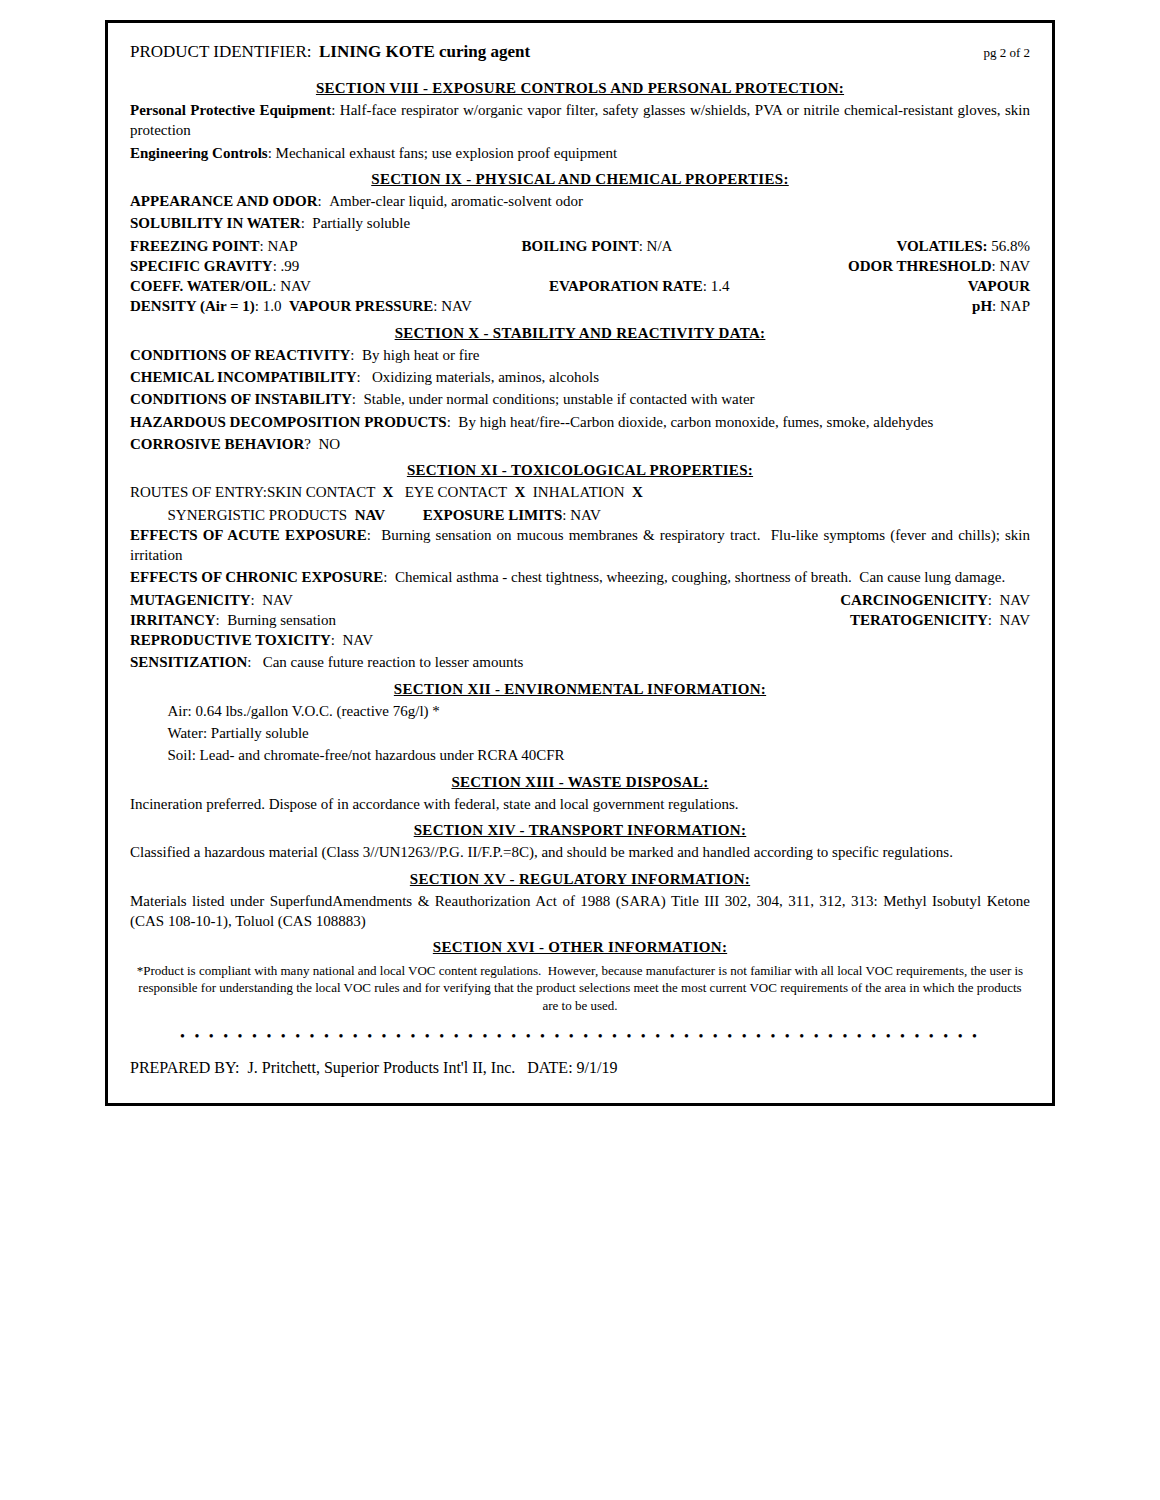PRODUCT IDENTIFIER: LINING KOTE curing agent
pg 2 of 2
SECTION VIII - EXPOSURE CONTROLS AND PERSONAL PROTECTION:
Personal Protective Equipment: Half-face respirator w/organic vapor filter, safety glasses w/shields, PVA or nitrile chemical-resistant gloves, skin protection
Engineering Controls: Mechanical exhaust fans; use explosion proof equipment
SECTION IX - PHYSICAL AND CHEMICAL PROPERTIES:
APPEARANCE AND ODOR: Amber-clear liquid, aromatic-solvent odor
SOLUBILITY IN WATER: Partially soluble
FREEZING POINT: NAP BOILING POINT: N/A VOLATILES: 56.8%
SPECIFIC GRAVITY: .99 ODOR THRESHOLD: NAV
COEFF. WATER/OIL: NAV EVAPORATION RATE: 1.4 VAPOUR
DENSITY (Air = 1): 1.0 VAPOUR PRESSURE: NAV pH: NAP
SECTION X - STABILITY AND REACTIVITY DATA:
CONDITIONS OF REACTIVITY: By high heat or fire
CHEMICAL INCOMPATIBILITY: Oxidizing materials, aminos, alcohols
CONDITIONS OF INSTABILITY: Stable, under normal conditions; unstable if contacted with water
HAZARDOUS DECOMPOSITION PRODUCTS: By high heat/fire--Carbon dioxide, carbon monoxide, fumes, smoke, aldehydes
CORROSIVE BEHAVIOR? NO
SECTION XI - TOXICOLOGICAL PROPERTIES:
ROUTES OF ENTRY:SKIN CONTACT X EYE CONTACT X INHALATION X
SYNERGISTIC PRODUCTS NAV EXPOSURE LIMITS: NAV
EFFECTS OF ACUTE EXPOSURE: Burning sensation on mucous membranes & respiratory tract. Flu-like symptoms (fever and chills); skin irritation
EFFECTS OF CHRONIC EXPOSURE: Chemical asthma - chest tightness, wheezing, coughing, shortness of breath. Can cause lung damage.
MUTAGENICITY: NAV CARCINOGENICITY: NAV
IRRITANCY: Burning sensation TERATOGENICITY: NAV
REPRODUCTIVE TOXICITY: NAV
SENSITIZATION: Can cause future reaction to lesser amounts
SECTION XII - ENVIRONMENTAL INFORMATION:
Air: 0.64 lbs./gallon V.O.C. (reactive 76g/l) *
Water: Partially soluble
Soil: Lead- and chromate-free/not hazardous under RCRA 40CFR
SECTION XIII - WASTE DISPOSAL:
Incineration preferred. Dispose of in accordance with federal, state and local government regulations.
SECTION XIV - TRANSPORT INFORMATION:
Classified a hazardous material (Class 3//UN1263//P.G. II/F.P.=8C), and should be marked and handled according to specific regulations.
SECTION XV - REGULATORY INFORMATION:
Materials listed under SuperfundAmendments & Reauthorization Act of 1988 (SARA) Title III 302, 304, 311, 312, 313: Methyl Isobutyl Ketone (CAS 108-10-1), Toluol (CAS 108883)
SECTION XVI - OTHER INFORMATION:
*Product is compliant with many national and local VOC content regulations. However, because manufacturer is not familiar with all local VOC requirements, the user is responsible for understanding the local VOC rules and for verifying that the product selections meet the most current VOC requirements of the area in which the products are to be used.
• • • • • • • • • • • • • • • • • • • • • • • • • • • • • • • • • • • • • • • • • • • • • • • • • • • • • • • •
PREPARED BY: J. Pritchett, Superior Products Int'l II, Inc. DATE: 9/1/19